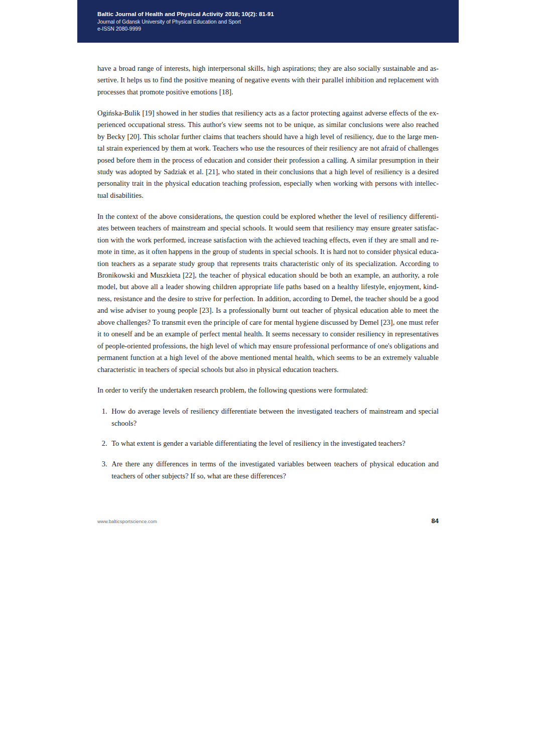Baltic Journal of Health and Physical Activity 2018; 10(2): 81-91
Journal of Gdansk University of Physical Education and Sport
e-ISSN 2080-9999
have a broad range of interests, high interpersonal skills, high aspirations; they are also socially sustainable and assertive. It helps us to find the positive meaning of negative events with their parallel inhibition and replacement with processes that promote positive emotions [18].
Ogińska-Bulik [19] showed in her studies that resiliency acts as a factor protecting against adverse effects of the experienced occupational stress. This author's view seems not to be unique, as similar conclusions were also reached by Becky [20]. This scholar further claims that teachers should have a high level of resiliency, due to the large mental strain experienced by them at work. Teachers who use the resources of their resiliency are not afraid of challenges posed before them in the process of education and consider their profession a calling. A similar presumption in their study was adopted by Sadziak et al. [21], who stated in their conclusions that a high level of resiliency is a desired personality trait in the physical education teaching profession, especially when working with persons with intellectual disabilities.
In the context of the above considerations, the question could be explored whether the level of resiliency differentiates between teachers of mainstream and special schools. It would seem that resiliency may ensure greater satisfaction with the work performed, increase satisfaction with the achieved teaching effects, even if they are small and remote in time, as it often happens in the group of students in special schools. It is hard not to consider physical education teachers as a separate study group that represents traits characteristic only of its specialization. According to Bronikowski and Muszkieta [22], the teacher of physical education should be both an example, an authority, a role model, but above all a leader showing children appropriate life paths based on a healthy lifestyle, enjoyment, kindness, resistance and the desire to strive for perfection. In addition, according to Demel, the teacher should be a good and wise adviser to young people [23]. Is a professionally burnt out teacher of physical education able to meet the above challenges? To transmit even the principle of care for mental hygiene discussed by Demel [23], one must refer it to oneself and be an example of perfect mental health. It seems necessary to consider resiliency in representatives of people-oriented professions, the high level of which may ensure professional performance of one's obligations and permanent function at a high level of the above mentioned mental health, which seems to be an extremely valuable characteristic in teachers of special schools but also in physical education teachers.
In order to verify the undertaken research problem, the following questions were formulated:
How do average levels of resiliency differentiate between the investigated teachers of mainstream and special schools?
To what extent is gender a variable differentiating the level of resiliency in the investigated teachers?
Are there any differences in terms of the investigated variables between teachers of physical education and teachers of other subjects? If so, what are these differences?
www.balticsportscience.com 84